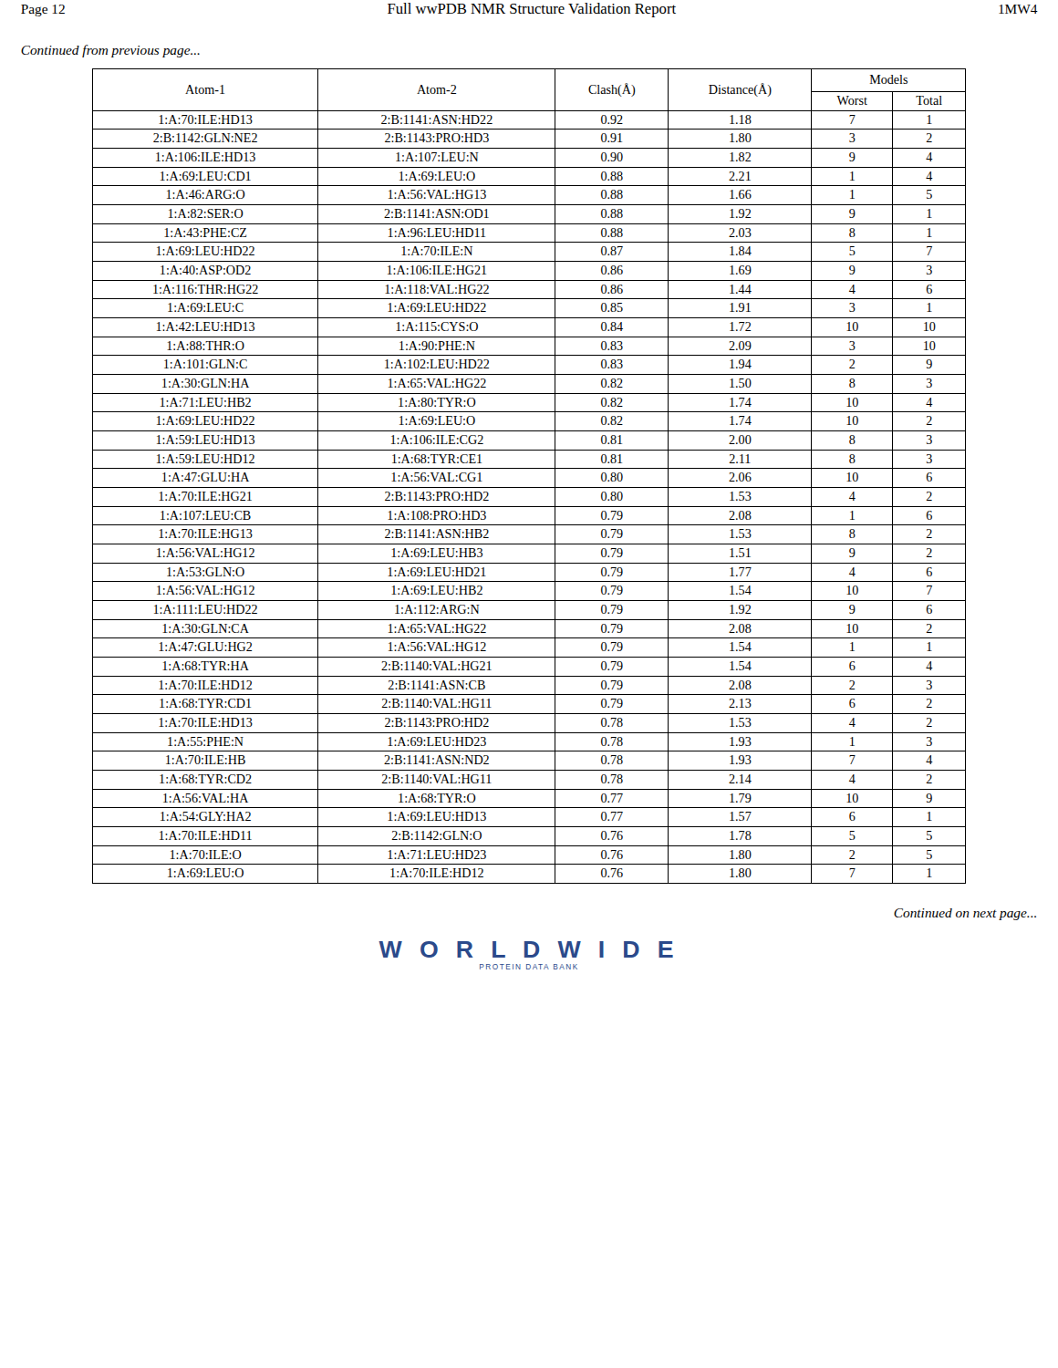Page 12
Full wwPDB NMR Structure Validation Report
1MW4
Continued from previous page...
| Atom-1 | Atom-2 | Clash(Å) | Distance(Å) | Models |
| --- | --- | --- | --- | --- |
| Worst | Total |
| 1:A:70:ILE:HD13 | 2:B:1141:ASN:HD22 | 0.92 | 1.18 | 7 | 1 |
| 2:B:1142:GLN:NE2 | 2:B:1143:PRO:HD3 | 0.91 | 1.80 | 3 | 2 |
| 1:A:106:ILE:HD13 | 1:A:107:LEU:N | 0.90 | 1.82 | 9 | 4 |
| 1:A:69:LEU:CD1 | 1:A:69:LEU:O | 0.88 | 2.21 | 1 | 4 |
| 1:A:46:ARG:O | 1:A:56:VAL:HG13 | 0.88 | 1.66 | 1 | 5 |
| 1:A:82:SER:O | 2:B:1141:ASN:OD1 | 0.88 | 1.92 | 9 | 1 |
| 1:A:43:PHE:CZ | 1:A:96:LEU:HD11 | 0.88 | 2.03 | 8 | 1 |
| 1:A:69:LEU:HD22 | 1:A:70:ILE:N | 0.87 | 1.84 | 5 | 7 |
| 1:A:40:ASP:OD2 | 1:A:106:ILE:HG21 | 0.86 | 1.69 | 9 | 3 |
| 1:A:116:THR:HG22 | 1:A:118:VAL:HG22 | 0.86 | 1.44 | 4 | 6 |
| 1:A:69:LEU:C | 1:A:69:LEU:HD22 | 0.85 | 1.91 | 3 | 1 |
| 1:A:42:LEU:HD13 | 1:A:115:CYS:O | 0.84 | 1.72 | 10 | 10 |
| 1:A:88:THR:O | 1:A:90:PHE:N | 0.83 | 2.09 | 3 | 10 |
| 1:A:101:GLN:C | 1:A:102:LEU:HD22 | 0.83 | 1.94 | 2 | 9 |
| 1:A:30:GLN:HA | 1:A:65:VAL:HG22 | 0.82 | 1.50 | 8 | 3 |
| 1:A:71:LEU:HB2 | 1:A:80:TYR:O | 0.82 | 1.74 | 10 | 4 |
| 1:A:69:LEU:HD22 | 1:A:69:LEU:O | 0.82 | 1.74 | 10 | 2 |
| 1:A:59:LEU:HD13 | 1:A:106:ILE:CG2 | 0.81 | 2.00 | 8 | 3 |
| 1:A:59:LEU:HD12 | 1:A:68:TYR:CE1 | 0.81 | 2.11 | 8 | 3 |
| 1:A:47:GLU:HA | 1:A:56:VAL:CG1 | 0.80 | 2.06 | 10 | 6 |
| 1:A:70:ILE:HG21 | 2:B:1143:PRO:HD2 | 0.80 | 1.53 | 4 | 2 |
| 1:A:107:LEU:CB | 1:A:108:PRO:HD3 | 0.79 | 2.08 | 1 | 6 |
| 1:A:70:ILE:HG13 | 2:B:1141:ASN:HB2 | 0.79 | 1.53 | 8 | 2 |
| 1:A:56:VAL:HG12 | 1:A:69:LEU:HB3 | 0.79 | 1.51 | 9 | 2 |
| 1:A:53:GLN:O | 1:A:69:LEU:HD21 | 0.79 | 1.77 | 4 | 6 |
| 1:A:56:VAL:HG12 | 1:A:69:LEU:HB2 | 0.79 | 1.54 | 10 | 7 |
| 1:A:111:LEU:HD22 | 1:A:112:ARG:N | 0.79 | 1.92 | 9 | 6 |
| 1:A:30:GLN:CA | 1:A:65:VAL:HG22 | 0.79 | 2.08 | 10 | 2 |
| 1:A:47:GLU:HG2 | 1:A:56:VAL:HG12 | 0.79 | 1.54 | 1 | 1 |
| 1:A:68:TYR:HA | 2:B:1140:VAL:HG21 | 0.79 | 1.54 | 6 | 4 |
| 1:A:70:ILE:HD12 | 2:B:1141:ASN:CB | 0.79 | 2.08 | 2 | 3 |
| 1:A:68:TYR:CD1 | 2:B:1140:VAL:HG11 | 0.79 | 2.13 | 6 | 2 |
| 1:A:70:ILE:HD13 | 2:B:1143:PRO:HD2 | 0.78 | 1.53 | 4 | 2 |
| 1:A:55:PHE:N | 1:A:69:LEU:HD23 | 0.78 | 1.93 | 1 | 3 |
| 1:A:70:ILE:HB | 2:B:1141:ASN:ND2 | 0.78 | 1.93 | 7 | 4 |
| 1:A:68:TYR:CD2 | 2:B:1140:VAL:HG11 | 0.78 | 2.14 | 4 | 2 |
| 1:A:56:VAL:HA | 1:A:68:TYR:O | 0.77 | 1.79 | 10 | 9 |
| 1:A:54:GLY:HA2 | 1:A:69:LEU:HD13 | 0.77 | 1.57 | 6 | 1 |
| 1:A:70:ILE:HD11 | 2:B:1142:GLN:O | 0.76 | 1.78 | 5 | 5 |
| 1:A:70:ILE:O | 1:A:71:LEU:HD23 | 0.76 | 1.80 | 2 | 5 |
| 1:A:69:LEU:O | 1:A:70:ILE:HD12 | 0.76 | 1.80 | 7 | 1 |
Continued on next page...
W O R L D W I D E
PROTEIN DATA BANK